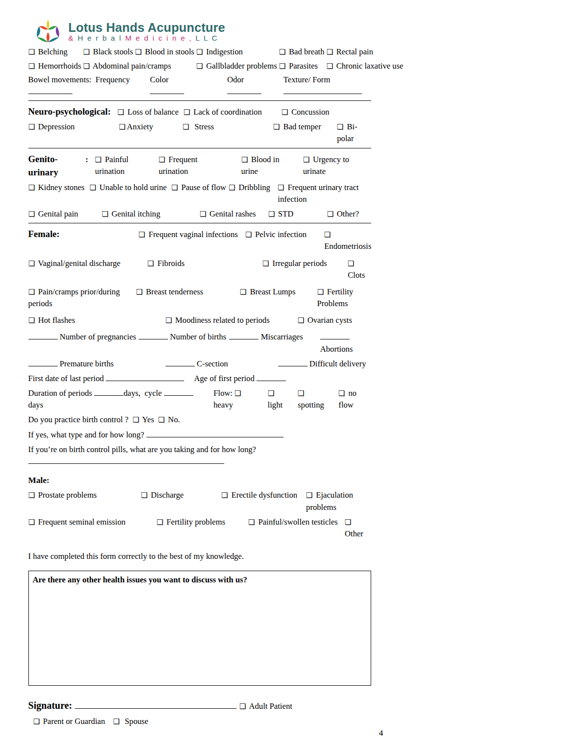Lotus Hands Acupuncture
& H e r b a l M e d i c i n e , L L C
| ❑ Belching | ❑ Black stools | ❑ Blood in stools | ❑ Indigestion | ❑ Bad breath | ❑ Rectal pain |
| ❑ Hemorrhoids | ❑ Abdominal pain/cramps | ❑ Gallbladder problems | ❑ Parasites | ❑ Chronic laxative use |
Bowel movements: Frequency Color Odor Texture/ Form
Neuro-psychological: ❑ Loss of balance ❑ Lack of coordination ❑ Concussion
❑ Depression ❑Anxiety ❑ Stress ❑ Bad temper ❑ Bi-polar
Genito-urinary: ❑ Painful urination ❑ Frequent urination ❑ Blood in urine ❑ Urgency to urinate
❑ Kidney stones ❑ Unable to hold urine ❑ Pause of flow ❑ Dribbling ❑ Frequent urinary tract infection
❑ Genital pain ❑ Genital itching ❑ Genital rashes ❑ STD ❑ Other?
Female: ❑ Frequent vaginal infections ❑ Pelvic infection ❑ Endometriosis
❑ Vaginal/genital discharge ❑ Fibroids ❑ Irregular periods ❑ Clots
❑ Pain/cramps prior/during periods ❑ Breast tenderness ❑ Breast Lumps ❑ Fertility Problems
❑ Hot flashes ❑ Moodiness related to periods ❑ Ovarian cysts
Number of pregnancies Number of births Miscarriages Abortions
Premature births C-section Difficult delivery
First date of last period Age of first period
Duration of periods days, cycle days Flow: ❑ heavy ❑ light ❑ spotting ❑ no flow
Do you practice birth control ? ❑ Yes ❑ No.
If yes, what type and for how long?
If you’re on birth control pills, what are you taking and for how long?
Male:
❑ Prostate problems ❑ Discharge ❑ Erectile dysfunction ❑ Ejaculation problems
❑ Frequent seminal emission ❑ Fertility problems ❑ Painful/swollen testicles ❑ Other
I have completed this form correctly to the best of my knowledge.
Are there any other health issues you want to discuss with us?
Signature: ❑ Adult Patient ❑ Parent or Guardian ❑ Spouse
4